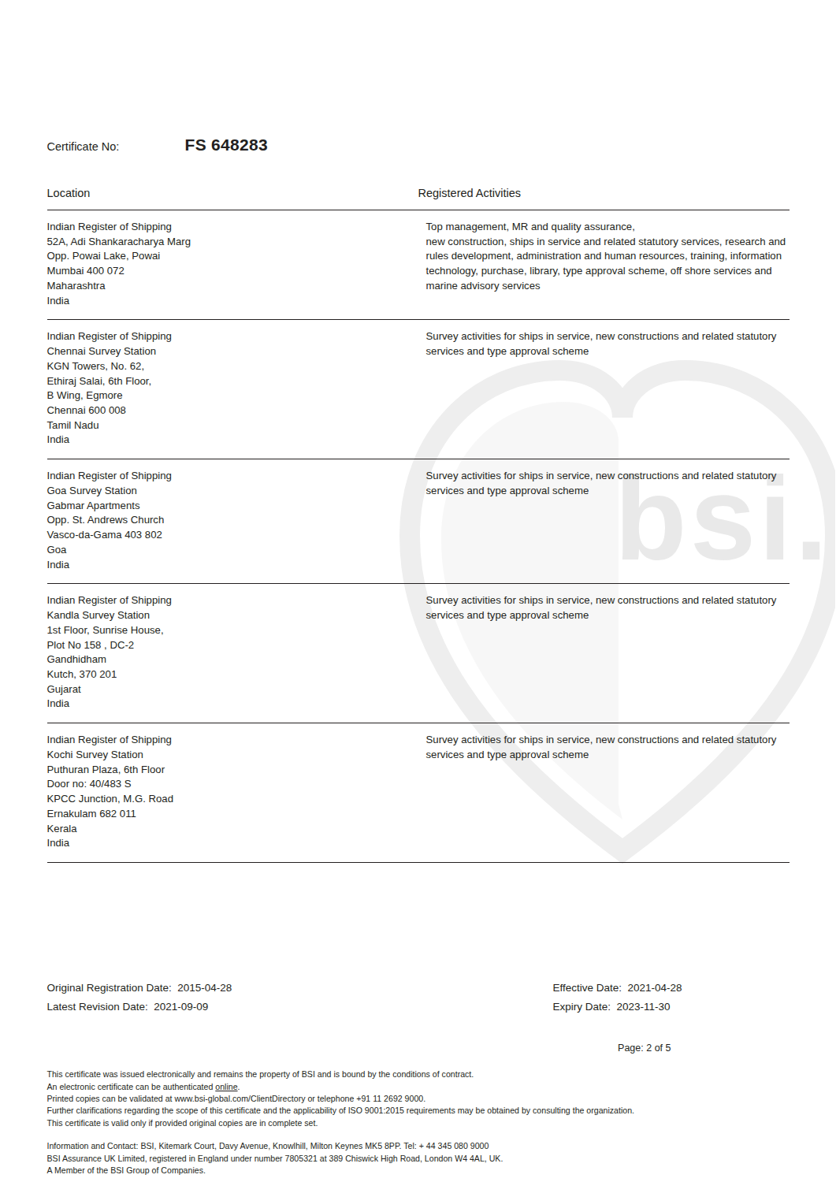bsi.
Certificate No:
FS 648283
| Location | Registered Activities |
| --- | --- |
| Indian Register of Shipping 52A, Adi Shankaracharya Marg Opp. Powai Lake, Powai Mumbai 400 072 Maharashtra India | Top management, MR and quality assurance, new construction, ships in service and related statutory services, research and rules development, administration and human resources, training, information technology, purchase, library, type approval scheme, off shore services and marine advisory services |
| Indian Register of Shipping Chennai Survey Station KGN Towers, No. 62, Ethiraj Salai, 6th Floor, B Wing, Egmore Chennai 600 008 Tamil Nadu India | Survey activities for ships in service, new constructions and related statutory services and type approval scheme |
| Indian Register of Shipping Goa Survey Station Gabmar Apartments Opp. St. Andrews Church Vasco-da-Gama 403 802 Goa India | Survey activities for ships in service, new constructions and related statutory services and type approval scheme |
| Indian Register of Shipping Kandla Survey Station 1st Floor, Sunrise House, Plot No 158 , DC-2 Gandhidham Kutch, 370 201 Gujarat India | Survey activities for ships in service, new constructions and related statutory services and type approval scheme |
| Indian Register of Shipping Kochi Survey Station Puthuran Plaza, 6th Floor Door no: 40/483 S KPCC Junction, M.G. Road Ernakulam 682 011 Kerala India | Survey activities for ships in service, new constructions and related statutory services and type approval scheme |
Original Registration Date: 2015-04-28
Latest Revision Date: 2021-09-09
Effective Date: 2021-04-28
Expiry Date: 2023-11-30
Page: 2 of 5
This certificate was issued electronically and remains the property of BSI and is bound by the conditions of contract.
An electronic certificate can be authenticated online.
Printed copies can be validated at www.bsi-global.com/ClientDirectory or telephone +91 11 2692 9000.
Further clarifications regarding the scope of this certificate and the applicability of ISO 9001:2015 requirements may be obtained by consulting the organization.
This certificate is valid only if provided original copies are in complete set.
Information and Contact: BSI, Kitemark Court, Davy Avenue, Knowlhill, Milton Keynes MK5 8PP. Tel: + 44 345 080 9000
BSI Assurance UK Limited, registered in England under number 7805321 at 389 Chiswick High Road, London W4 4AL, UK.
A Member of the BSI Group of Companies.